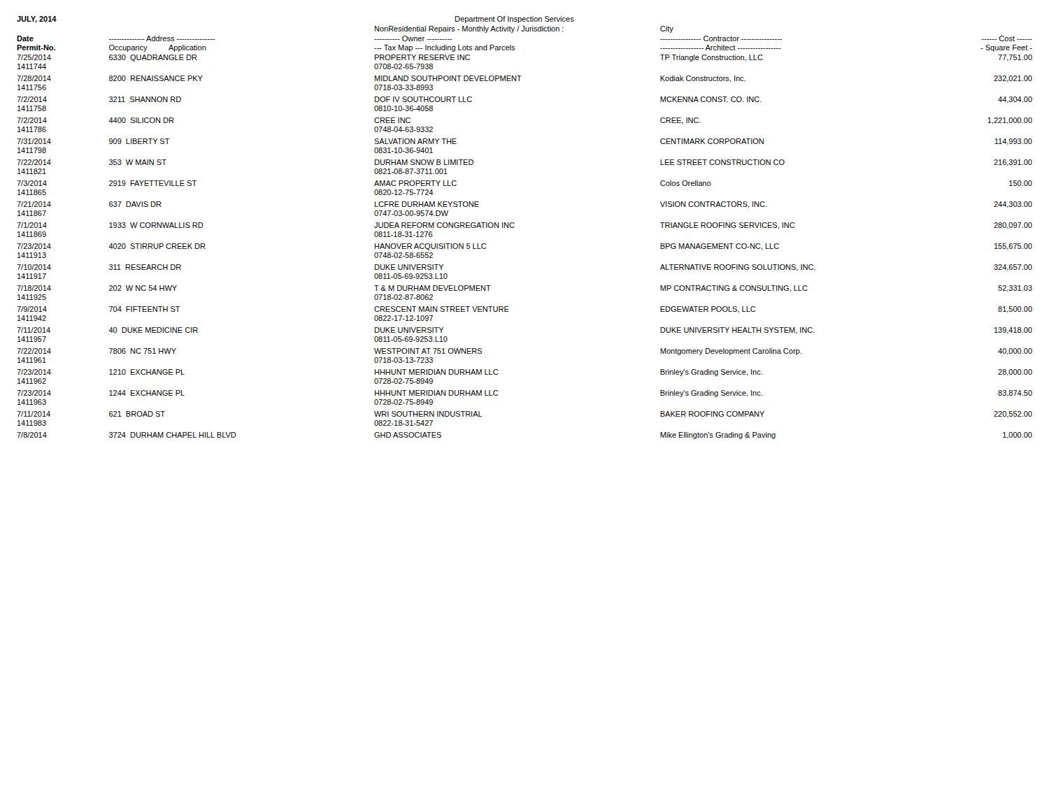| JULY, 2014 | | Department Of Inspection Services | | |
| | | NonResidential Repairs - Monthly Activity / Jurisdiction : | City | |
| Date | -------------- Address --------------- | ---------- Owner ---------- | ---------------- Contractor ---------------- | ------ Cost ------ |
| Permit-No. | Occupancy Application | --- Tax Map --- Including Lots and Parcels | ----------------- Architect ----------------- | - Square Feet - |
| 7/25/2014 | 6330 QUADRANGLE DR | PROPERTY RESERVE INC | TP Triangle Construction, LLC | 77,751.00 |
| 1411744 | | 0708-02-65-7938 | | |
| 7/28/2014 | 8200 RENAISSANCE PKY | MIDLAND SOUTHPOINT DEVELOPMENT | Kodiak Constructors, Inc. | 232,021.00 |
| 1411756 | | 0718-03-33-8993 | | |
| 7/2/2014 | 3211 SHANNON RD | DOF IV SOUTHCOURT LLC | MCKENNA CONST. CO. INC. | 44,304.00 |
| 1411758 | | 0810-10-36-4058 | | |
| 7/2/2014 | 4400 SILICON DR | CREE INC | CREE, INC. | 1,221,000.00 |
| 1411786 | | 0748-04-63-9332 | | |
| 7/31/2014 | 909 LIBERTY ST | SALVATION ARMY THE | CENTIMARK CORPORATION | 114,993.00 |
| 1411798 | | 0831-10-36-9401 | | |
| 7/22/2014 | 353 W MAIN ST | DURHAM SNOW B LIMITED | LEE STREET CONSTRUCTION CO | 216,391.00 |
| 1411821 | | 0821-08-87-3711.001 | | |
| 7/3/2014 | 2919 FAYETTEVILLE ST | AMAC PROPERTY LLC | Colos Orellano | 150.00 |
| 1411865 | | 0820-12-75-7724 | | |
| 7/21/2014 | 637 DAVIS DR | LCFRE DURHAM KEYSTONE | VISION CONTRACTORS, INC. | 244,303.00 |
| 1411867 | | 0747-03-00-9574.DW | | |
| 7/1/2014 | 1933 W CORNWALLIS RD | JUDEA REFORM CONGREGATION INC | TRIANGLE ROOFING SERVICES, INC | 280,097.00 |
| 1411869 | | 0811-18-31-1276 | | |
| 7/23/2014 | 4020 STIRRUP CREEK DR | HANOVER ACQUISITION 5 LLC | BPG MANAGEMENT CO-NC, LLC | 155,675.00 |
| 1411913 | | 0748-02-58-6552 | | |
| 7/10/2014 | 311 RESEARCH DR | DUKE UNIVERSITY | ALTERNATIVE ROOFING SOLUTIONS, INC. | 324,657.00 |
| 1411917 | | 0811-05-69-9253.L10 | | |
| 7/18/2014 | 202 W NC 54 HWY | T & M DURHAM DEVELOPMENT | MP CONTRACTING & CONSULTING, LLC | 52,331.03 |
| 1411925 | | 0718-02-87-8062 | | |
| 7/9/2014 | 704 FIFTEENTH ST | CRESCENT MAIN STREET VENTURE | EDGEWATER POOLS, LLC | 81,500.00 |
| 1411942 | | 0822-17-12-1097 | | |
| 7/11/2014 | 40 DUKE MEDICINE CIR | DUKE UNIVERSITY | DUKE UNIVERSITY HEALTH SYSTEM, INC. | 139,418.00 |
| 1411957 | | 0811-05-69-9253.L10 | | |
| 7/22/2014 | 7806 NC 751 HWY | WESTPOINT AT 751 OWNERS | Montgomery Development Carolina Corp. | 40,000.00 |
| 1411961 | | 0718-03-13-7233 | | |
| 7/23/2014 | 1210 EXCHANGE PL | HHHUNT MERIDIAN DURHAM LLC | Brinley's Grading Service, Inc. | 28,000.00 |
| 1411962 | | 0728-02-75-8949 | | |
| 7/23/2014 | 1244 EXCHANGE PL | HHHUNT MERIDIAN DURHAM LLC | Brinley's Grading Service, Inc. | 83,874.50 |
| 1411963 | | 0728-02-75-8949 | | |
| 7/11/2014 | 621 BROAD ST | WRI SOUTHERN INDUSTRIAL | BAKER ROOFING COMPANY | 220,552.00 |
| 1411983 | | 0822-18-31-5427 | | |
| 7/8/2014 | 3724 DURHAM CHAPEL HILL BLVD | GHD ASSOCIATES | Mike Ellington's Grading & Paving | 1,000.00 |